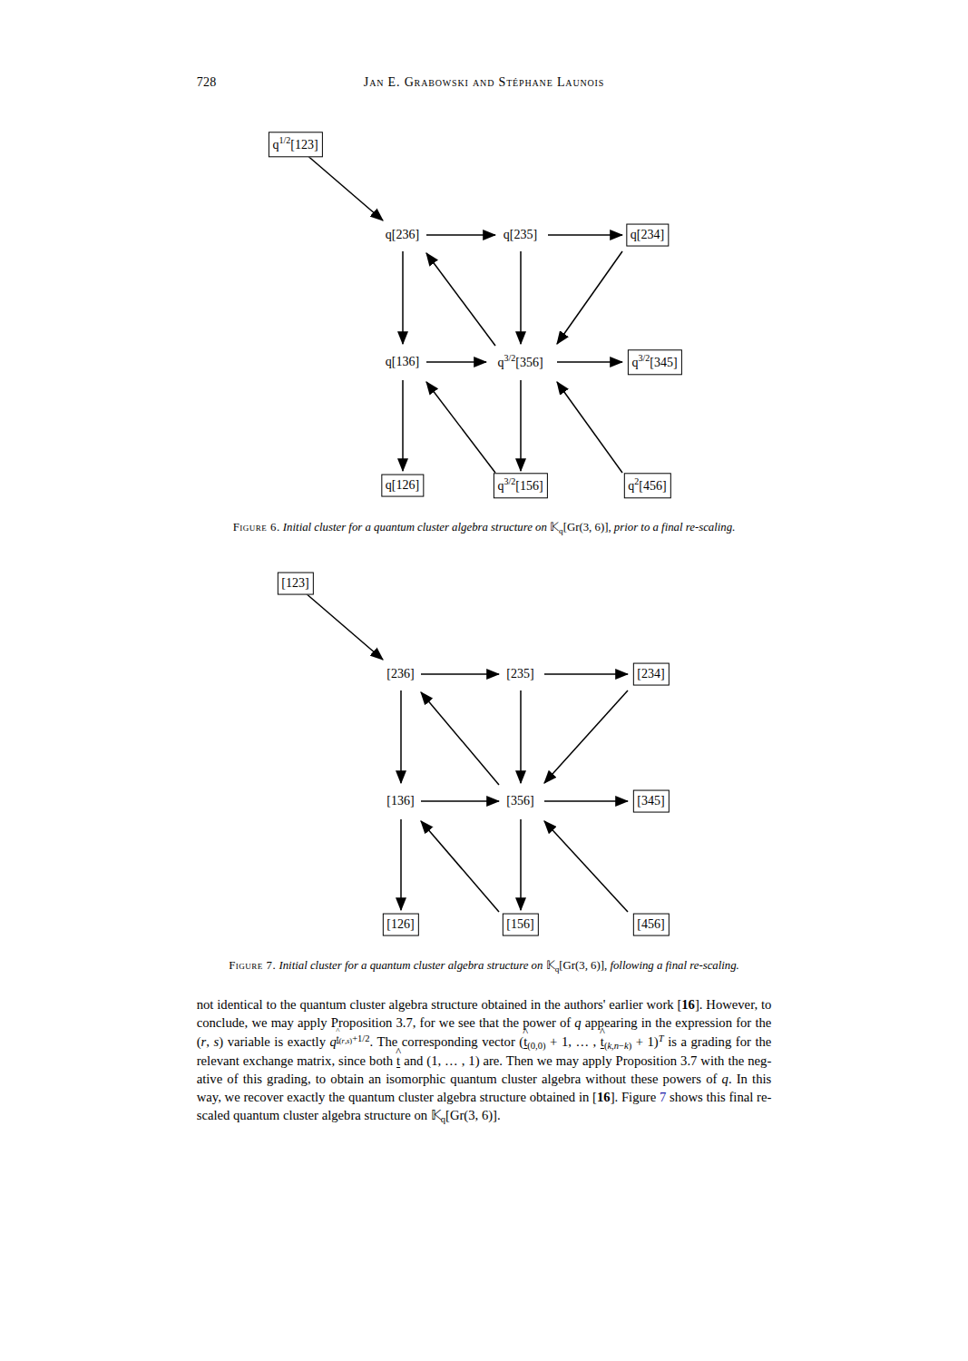728
Jan E. Grabowski and Stéphane Launois
q1/2[123]
q[236]
q[235]
q[234]
q[136]
q3/2[356]
q3/2[345]
q[126]
q3/2[156]
q2[456]
Figure 6. Initial cluster for a quantum cluster algebra structure on 𝕂q[Gr(3, 6)], prior to a final re-scaling.
[123]
[236]
[235]
[234]
[136]
[356]
[345]
[126]
[156]
[456]
Figure 7. Initial cluster for a quantum cluster algebra structure on 𝕂q[Gr(3, 6)], following a final re-scaling.
not identical to the quantum cluster algebra structure obtained in the authors' earlier work [16]. However, to conclude, we may apply Proposition 3.7, for we see that the power of q appearing in the expression for the (r, s) variable is exactly q^t(r,s)+1/2. The corresponding vector (^t(0,0) + 1, … , ^t(k,n−k) + 1)T is a grading for the relevant exchange matrix, since both ^t and (1, … , 1) are. Then we may apply Proposition 3.7 with the negative of this grading, to obtain an isomorphic quantum cluster algebra without these powers of q. In this way, we recover exactly the quantum cluster algebra structure obtained in [16]. Figure 7 shows this final re-scaled quantum cluster algebra structure on 𝕂q[Gr(3, 6)].